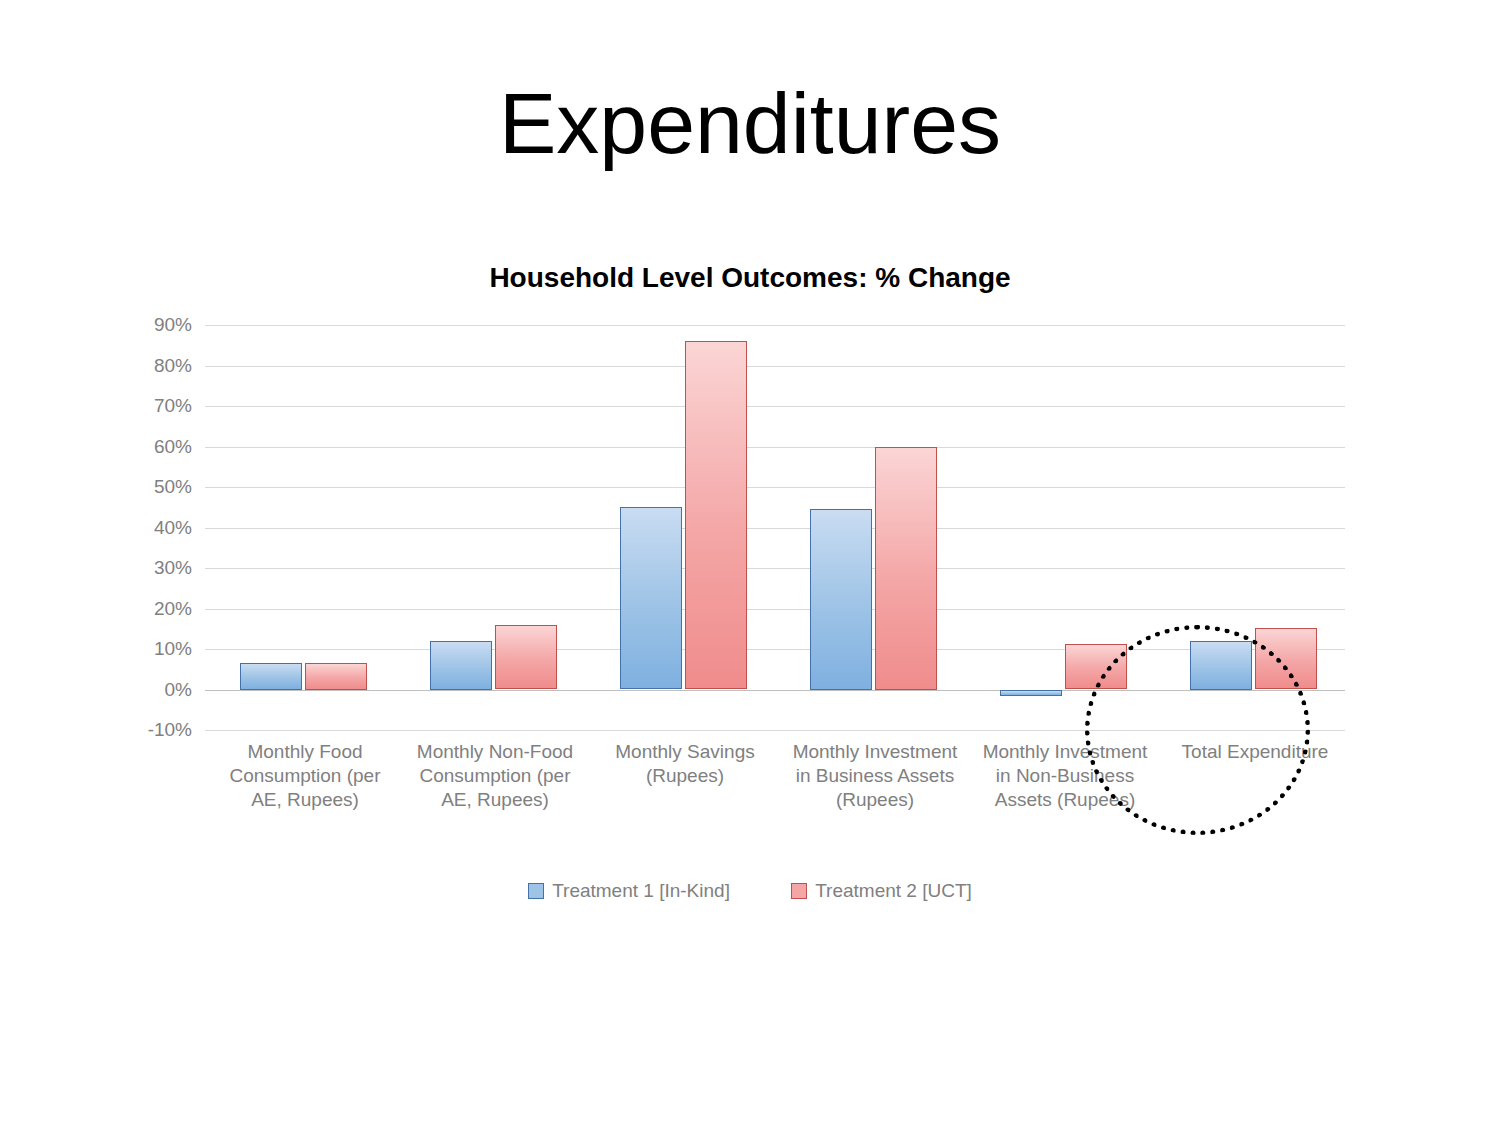Expenditures
Household Level Outcomes: % Change
90%
80%
70%
60%
50%
40%
30%
20%
10%
0%
-10%
Monthly Food Consumption (per AE, Rupees)
Monthly Non-Food Consumption (per AE, Rupees)
Monthly Savings (Rupees)
Monthly Investment in Business Assets (Rupees)
Monthly Investment in Non-Business Assets (Rupees)
Total Expenditure
Treatment 1 [In-Kind] Treatment 2 [UCT]